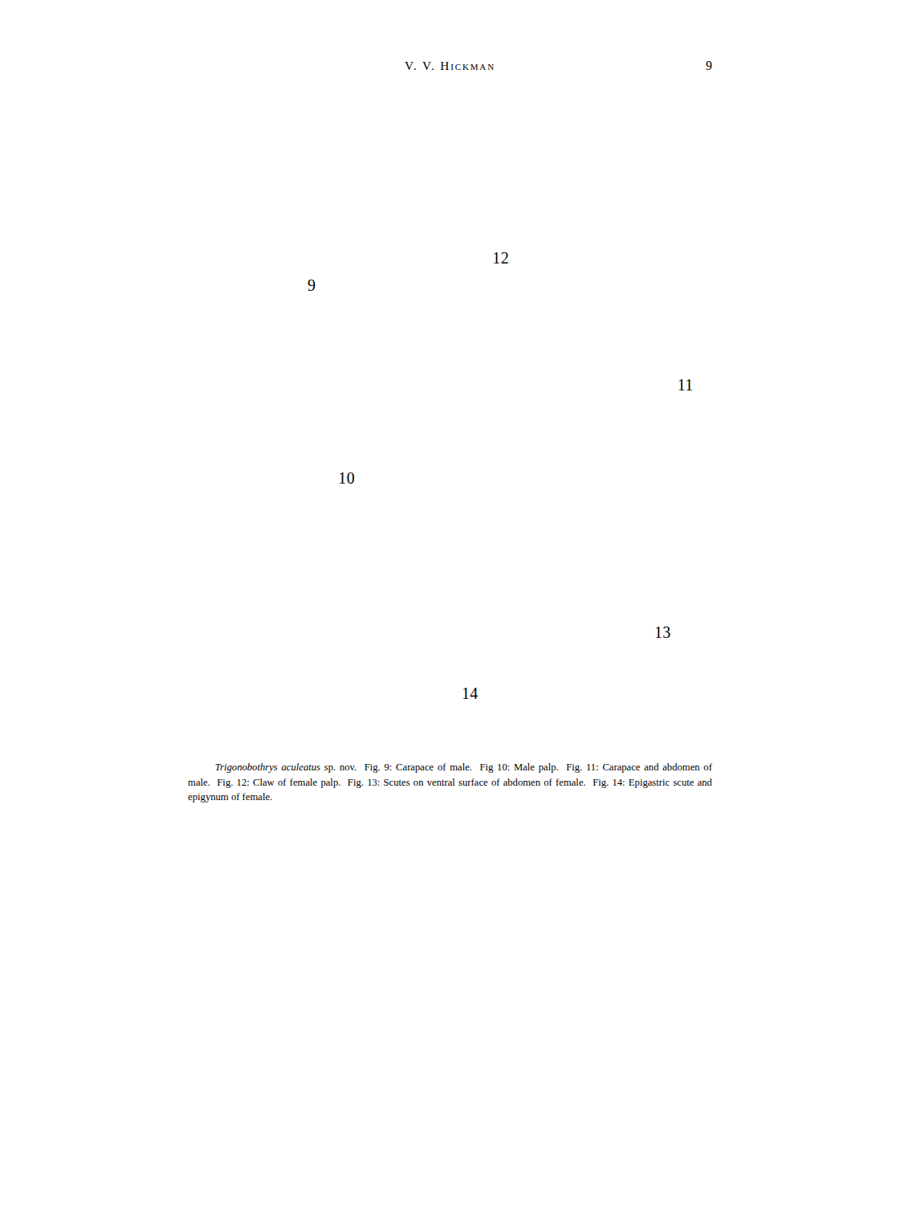V. V. Hickman 9
9
12
11
10
13
14
Trigonobothrys aculeatus sp. nov. Fig. 9: Carapace of male. Fig 10: Male palp. Fig. 11: Carapace and abdomen of male. Fig. 12: Claw of female palp. Fig. 13: Scutes on ventral surface of abdomen of female. Fig. 14: Epigastric scute and epigynum of female.